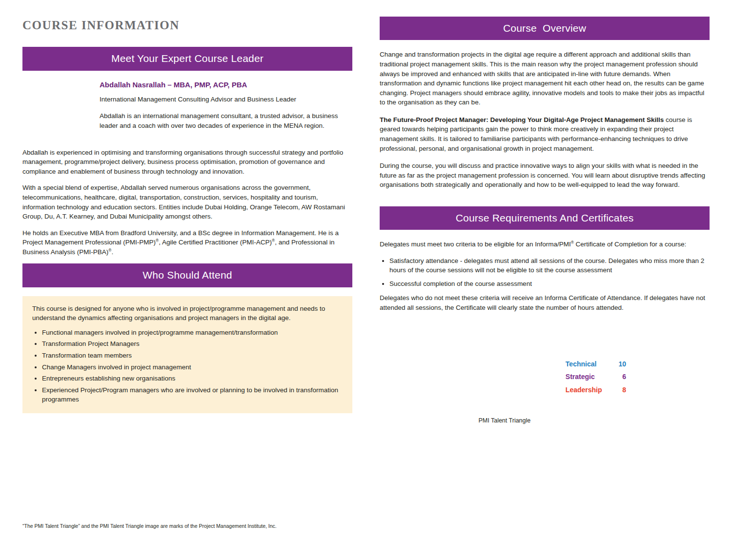Course Information
Meet Your Expert Course Leader
Abdallah Nasrallah – MBA, PMP, ACP, PBA
International Management Consulting Advisor and Business Leader
Abdallah is an international management consultant, a trusted advisor, a business leader and a coach with over two decades of experience in the MENA region.
Abdallah is experienced in optimising and transforming organisations through successful strategy and portfolio management, programme/project delivery, business process optimisation, promotion of governance and compliance and enablement of business through technology and innovation.
With a special blend of expertise, Abdallah served numerous organisations across the government, telecommunications, healthcare, digital, transportation, construction, services, hospitality and tourism, information technology and education sectors. Entities include Dubai Holding, Orange Telecom, AW Rostamani Group, Du, A.T. Kearney, and Dubai Municipality amongst others.
He holds an Executive MBA from Bradford University, and a BSc degree in Information Management. He is a Project Management Professional (PMI-PMP)®, Agile Certified Practitioner (PMI-ACP)®, and Professional in Business Analysis (PMI-PBA)®.
Who Should Attend
This course is designed for anyone who is involved in project/programme management and needs to understand the dynamics affecting organisations and project managers in the digital age.
Functional managers involved in project/programme management/transformation
Transformation Project Managers
Transformation team members
Change Managers involved in project management
Entrepreneurs establishing new organisations
Experienced Project/Program managers who are involved or planning to be involved in transformation programmes
Course Overview
Change and transformation projects in the digital age require a different approach and additional skills than traditional project management skills. This is the main reason why the project management profession should always be improved and enhanced with skills that are anticipated in-line with future demands. When transformation and dynamic functions like project management hit each other head on, the results can be game changing. Project managers should embrace agility, innovative models and tools to make their jobs as impactful to the organisation as they can be.
The Future-Proof Project Manager: Developing Your Digital-Age Project Management Skills course is geared towards helping participants gain the power to think more creatively in expanding their project management skills. It is tailored to familiarise participants with performance-enhancing techniques to drive professional, personal, and organisational growth in project management.
During the course, you will discuss and practice innovative ways to align your skills with what is needed in the future as far as the project management profession is concerned. You will learn about disruptive trends affecting organisations both strategically and operationally and how to be well-equipped to lead the way forward.
Course Requirements And Certificates
Delegates must meet two criteria to be eligible for an Informa/PMI® Certificate of Completion for a course:
Satisfactory attendance - delegates must attend all sessions of the course. Delegates who miss more than 2 hours of the course sessions will not be eligible to sit the course assessment
Successful completion of the course assessment
Delegates who do not meet these criteria will receive an Informa Certificate of Attendance. If delegates have not attended all sessions, the Certificate will clearly state the number of hours attended.
PMI Talent Triangle
| Technical | 10 |
| Strategic | 6 |
| Leadership | 8 |
“The PMI Talent Triangle” and the PMI Talent Triangle image are marks of the Project Management Institute, Inc.